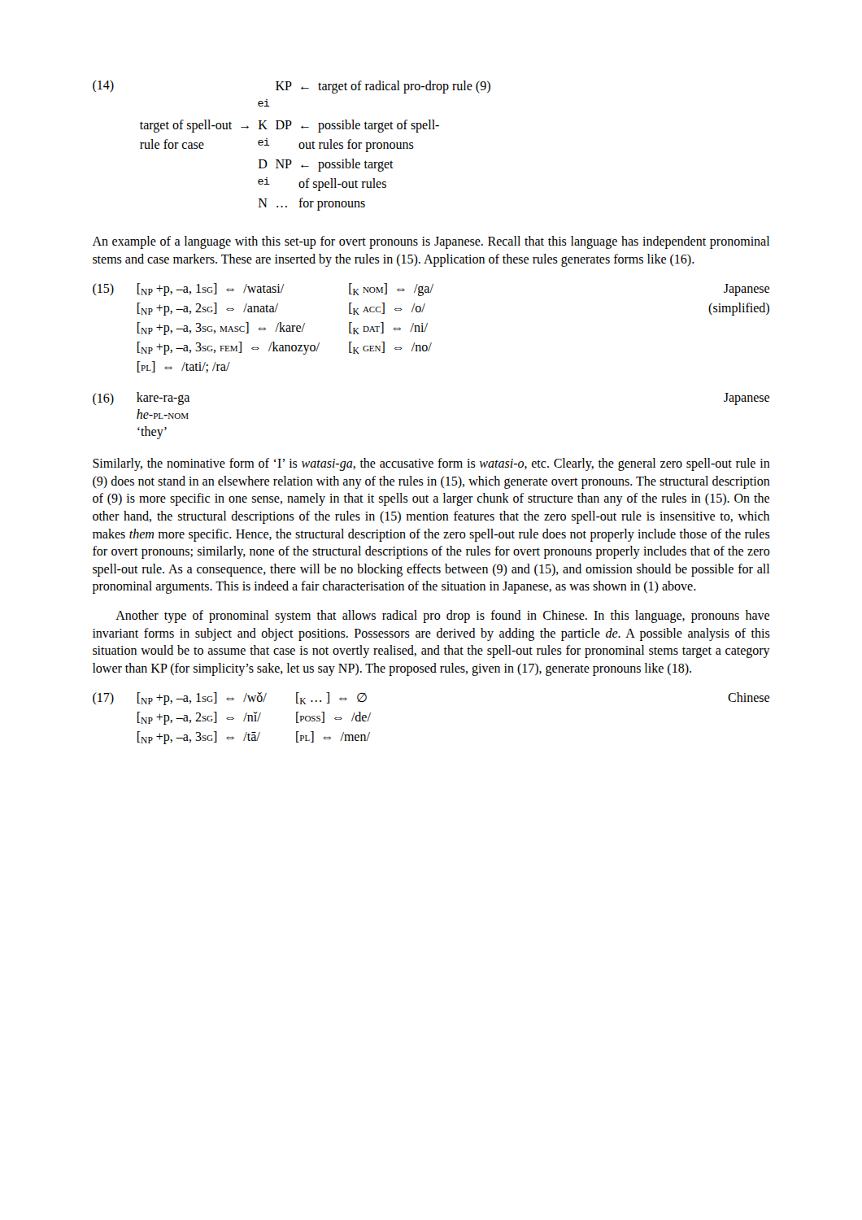(14)
| | | | KP | ← target of radical pro-drop rule (9) |
| | | ei | | |
| target of spell-out | → | K | DP | ← possible target of spell- |
| rule for case | | ei | | out rules for pronouns |
| | | D | NP | ← possible target |
| | | ei | | of spell-out rules |
| | | N | … | for pronouns |
An example of a language with this set-up for overt pronouns is Japanese. Recall that this language has independent pronominal stems and case markers. These are inserted by the rules in (15). Application of these rules generates forms like (16).
(15)
[NP +p, –a, 1sg] ⇔ /watasi/
[K nom] ⇔ /ga/
Japanese
[NP +p, –a, 2sg] ⇔ /anata/
[K acc] ⇔ /o/
(simplified)
[NP +p, –a, 3sg, masc] ⇔ /kare/
[K dat] ⇔ /ni/
[NP +p, –a, 3sg, fem] ⇔ /kanozyo/
[K gen] ⇔ /no/
[pl] ⇔ /tati/; /ra/
(16)
kare-ra-gaJapanese he-pl-nom ‘they’
Similarly, the nominative form of ‘I’ is watasi-ga, the accusative form is watasi-o, etc. Clearly, the general zero spell-out rule in (9) does not stand in an elsewhere relation with any of the rules in (15), which generate overt pronouns. The structural description of (9) is more specific in one sense, namely in that it spells out a larger chunk of structure than any of the rules in (15). On the other hand, the structural descriptions of the rules in (15) mention features that the zero spell-out rule is insensitive to, which makes them more specific. Hence, the structural description of the zero spell-out rule does not properly include those of the rules for overt pronouns; similarly, none of the structural descriptions of the rules for overt pronouns properly includes that of the zero spell-out rule. As a consequence, there will be no blocking effects between (9) and (15), and omission should be possible for all pronominal arguments. This is indeed a fair characterisation of the situation in Japanese, as was shown in (1) above.
Another type of pronominal system that allows radical pro drop is found in Chinese. In this language, pronouns have invariant forms in subject and object positions. Possessors are derived by adding the particle de. A possible analysis of this situation would be to assume that case is not overtly realised, and that the spell-out rules for pronominal stems target a category lower than KP (for simplicity’s sake, let us say NP). The proposed rules, given in (17), generate pronouns like (18).
(17)
[NP +p, –a, 1sg] ⇔ /wǒ/
[K … ] ⇔ ∅
Chinese
[NP +p, –a, 2sg] ⇔ /nǐ/
[poss] ⇔ /de/
[NP +p, –a, 3sg] ⇔ /tā/
[pl] ⇔ /men/